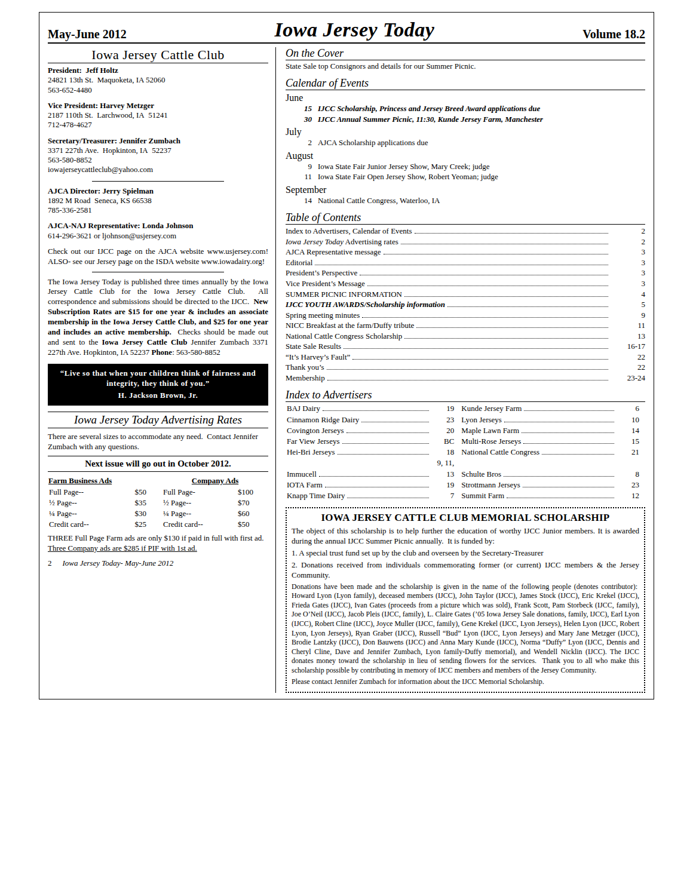May-June 2012
Iowa Jersey Today
Volume 18.2
Iowa Jersey Cattle Club
President: Jeff Holtz
24821 13th St. Maquoketa, IA 52060
563-652-4480
Vice President: Harvey Metzger
2187 110th St. Larchwood, IA 51241
712-478-4627
Secretary/Treasurer: Jennifer Zumbach
3371 227th Ave. Hopkinton, IA 52237
563-580-8852
iowajerseycattleclub@yahoo.com
AJCA Director: Jerry Spielman
1892 M Road Seneca, KS 66538
785-336-2581
AJCA-NAJ Representative: Londa Johnson
614-296-3621 or ljohnson@usjersey.com
Check out our IJCC page on the AJCA website www.usjersey.com! ALSO- see our Jersey page on the ISDA website www.iowadairy.org!
The Iowa Jersey Today is published three times annually by the Iowa Jersey Cattle Club for the Iowa Jersey Cattle Club. All correspondence and submissions should be directed to the IJCC. New Subscription Rates are $15 for one year & includes an associate membership in the Iowa Jersey Cattle Club, and $25 for one year and includes an active membership. Checks should be made out and sent to the Iowa Jersey Cattle Club Jennifer Zumbach 3371 227th Ave. Hopkinton, IA 52237 Phone: 563-580-8852
“Live so that when your children think of fairness and integrity, they think of you.” H. Jackson Brown, Jr.
Iowa Jersey Today Advertising Rates
There are several sizes to accommodate any need. Contact Jennifer Zumbach with any questions.
Next issue will go out in October 2012.
| Farm Business Ads | Company Ads |
| --- | --- |
| Full Page-- | $50 | Full Page- | $100 |
| ½ Page-- | $35 | ½ Page-- | $70 |
| ¼ Page-- | $30 | ¼ Page-- | $60 |
| Credit card-- | $25 | Credit card-- | $50 |
THREE Full Page Farm ads are only $130 if paid in full with first ad.
Three Company ads are $285 if PIF with 1st ad.
2 Iowa Jersey Today- May-June 2012
On the Cover
State Sale top Consignors and details for our Summer Picnic.
Calendar of Events
June
15
IJCC Scholarship, Princess and Jersey Breed Award applications due
30
IJCC Annual Summer Picnic, 11:30, Kunde Jersey Farm, Manchester
July
2
AJCA Scholarship applications due
August
9
Iowa State Fair Junior Jersey Show, Mary Creek; judge
11
Iowa State Fair Open Jersey Show, Robert Yeoman; judge
September
14
National Cattle Congress, Waterloo, IA
Table of Contents
| Index to Advertisers, Calendar of Events | 2 |
| Iowa Jersey Today Advertising rates | 2 |
| AJCA Representative message | 3 |
| Editorial | 3 |
| President’s Perspective | 3 |
| Vice President’s Message | 3 |
| SUMMER PICNIC INFORMATION | 4 |
| IJCC YOUTH AWARDS/Scholarship information | 5 |
| Spring meeting minutes | 9 |
| NICC Breakfast at the farm/Duffy tribute | 11 |
| National Cattle Congress Scholarship | 13 |
| State Sale Results | 16-17 |
| “It’s Harvey’s Fault” | 22 |
| Thank you’s | 22 |
| Membership | 23-24 |
Index to Advertisers
| BAJ Dairy | 19 | Kunde Jersey Farm | 6 |
| Cinnamon Ridge Dairy | 23 | Lyon Jerseys | 10 |
| Covington Jerseys | 20 | Maple Lawn Farm | 14 |
| Far View Jerseys | BC | Multi-Rose Jerseys | 15 |
| Hei-Bri Jerseys | 18 | National Cattle Congress | 21 |
| Immucell | 9, 11, 13 | Schulte Bros | 8 |
| IOTA Farm | 19 | Strottmann Jerseys | 23 |
| Knapp Time Dairy | 7 | Summit Farm | 12 |
IOWA JERSEY CATTLE CLUB MEMORIAL SCHOLARSHIP
The object of this scholarship is to help further the education of worthy IJCC Junior members. It is awarded during the annual IJCC Summer Picnic annually. It is funded by:
1. A special trust fund set up by the club and overseen by the Secretary-Treasurer
2. Donations received from individuals commemorating former (or current) IJCC members & the Jersey Community.
Donations have been made and the scholarship is given in the name of the following people (denotes contributor): Howard Lyon (Lyon family), deceased members (IJCC), John Taylor (IJCC), James Stock (IJCC), Eric Krekel (IJCC), Frieda Gates (IJCC), Ivan Gates (proceeds from a picture which was sold), Frank Scott, Pam Storbeck (IJCC, family), Joe O’Neil (IJCC), Jacob Pleis (IJCC, family), L. Claire Gates (’05 Iowa Jersey Sale donations, family, IJCC), Earl Lyon (IJCC), Robert Cline (IJCC), Joyce Muller (IJCC, family), Gene Krekel (IJCC, Lyon Jerseys), Helen Lyon (IJCC, Robert Lyon, Lyon Jerseys), Ryan Graber (IJCC), Russell “Bud” Lyon (IJCC, Lyon Jerseys) and Mary Jane Metzger (IJCC), Brodie Lantzky (IJCC), Don Bauwens (IJCC) and Anna Mary Kunde (IJCC), Norma “Duffy” Lyon (IJCC, Dennis and Cheryl Cline, Dave and Jennifer Zumbach, Lyon family-Duffy memorial), and Wendell Nicklin (IJCC). The IJCC donates money toward the scholarship in lieu of sending flowers for the services. Thank you to all who make this scholarship possible by contributing in memory of IJCC members and members of the Jersey Community.
Please contact Jennifer Zumbach for information about the IJCC Memorial Scholarship.